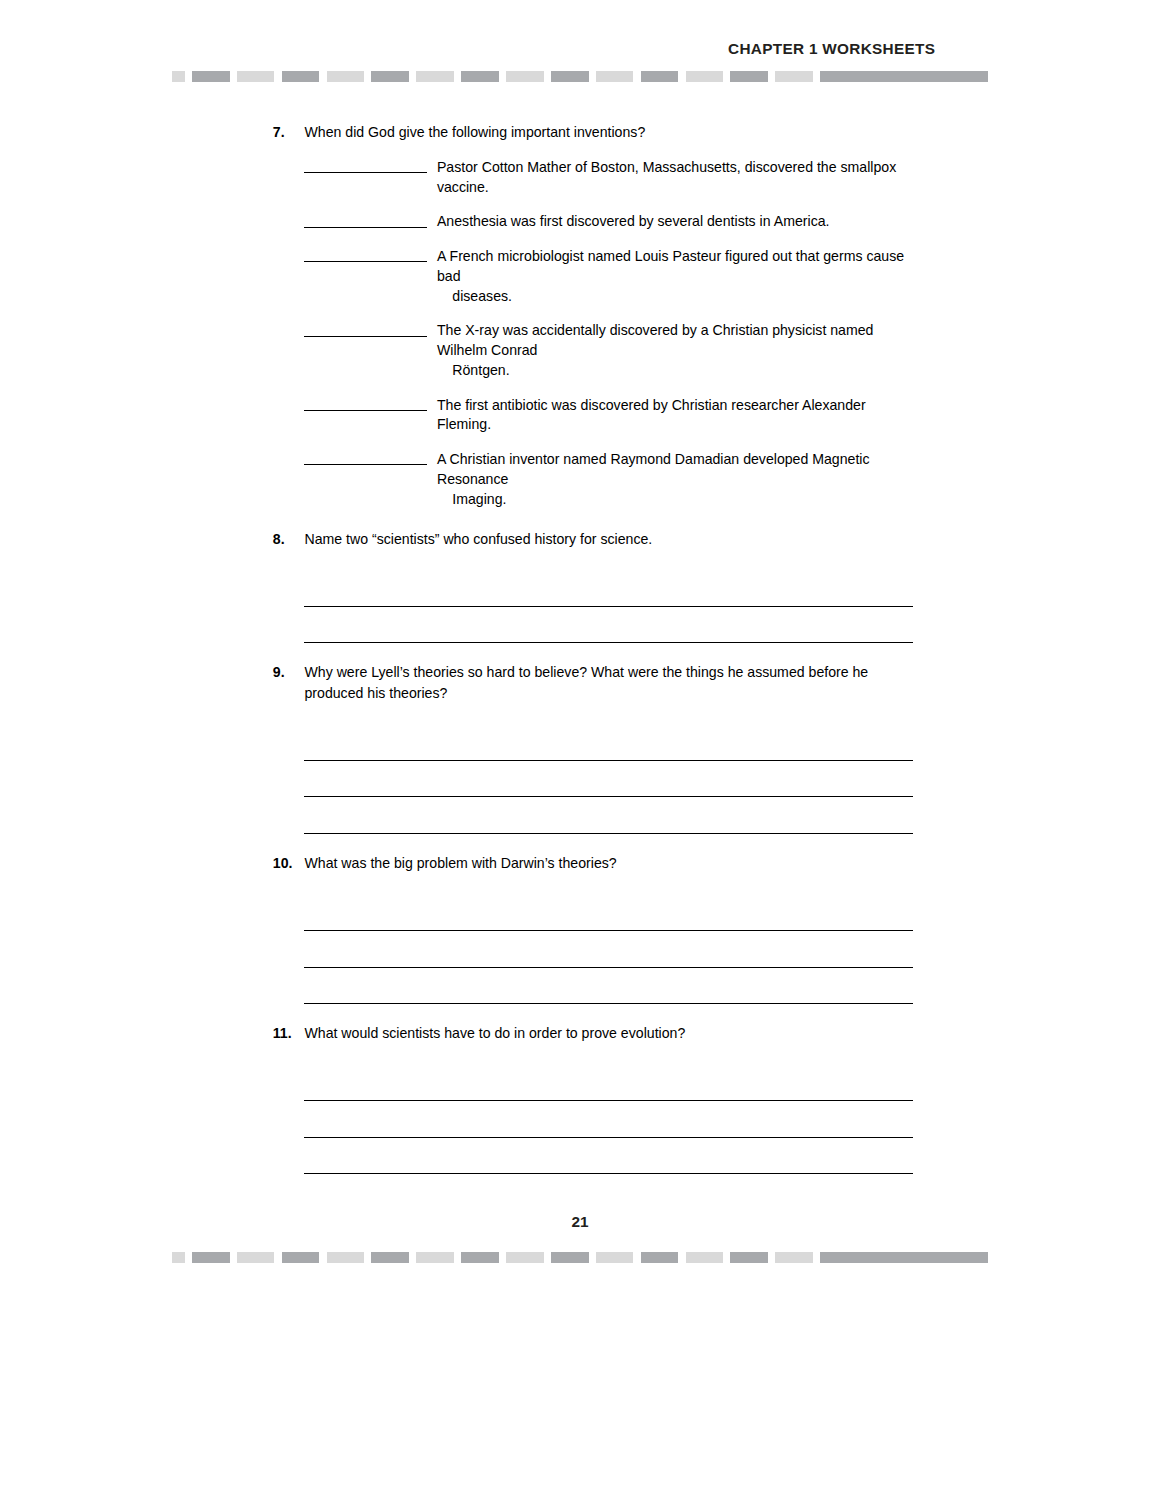CHAPTER 1 WORKSHEETS
7. When did God give the following important inventions?
Pastor Cotton Mather of Boston, Massachusetts, discovered the smallpox vaccine.
Anesthesia was first discovered by several dentists in America.
A French microbiologist named Louis Pasteur figured out that germs cause baddiseases.
The X-ray was accidentally discovered by a Christian physicist named Wilhelm ConradRöntgen.
The first antibiotic was discovered by Christian researcher Alexander Fleming.
A Christian inventor named Raymond Damadian developed Magnetic ResonanceImaging.
8. Name two “scientists” who confused history for science.
9. Why were Lyell’s theories so hard to believe? What were the things he assumed before he produced his theories?
10. What was the big problem with Darwin’s theories?
11. What would scientists have to do in order to prove evolution?
21